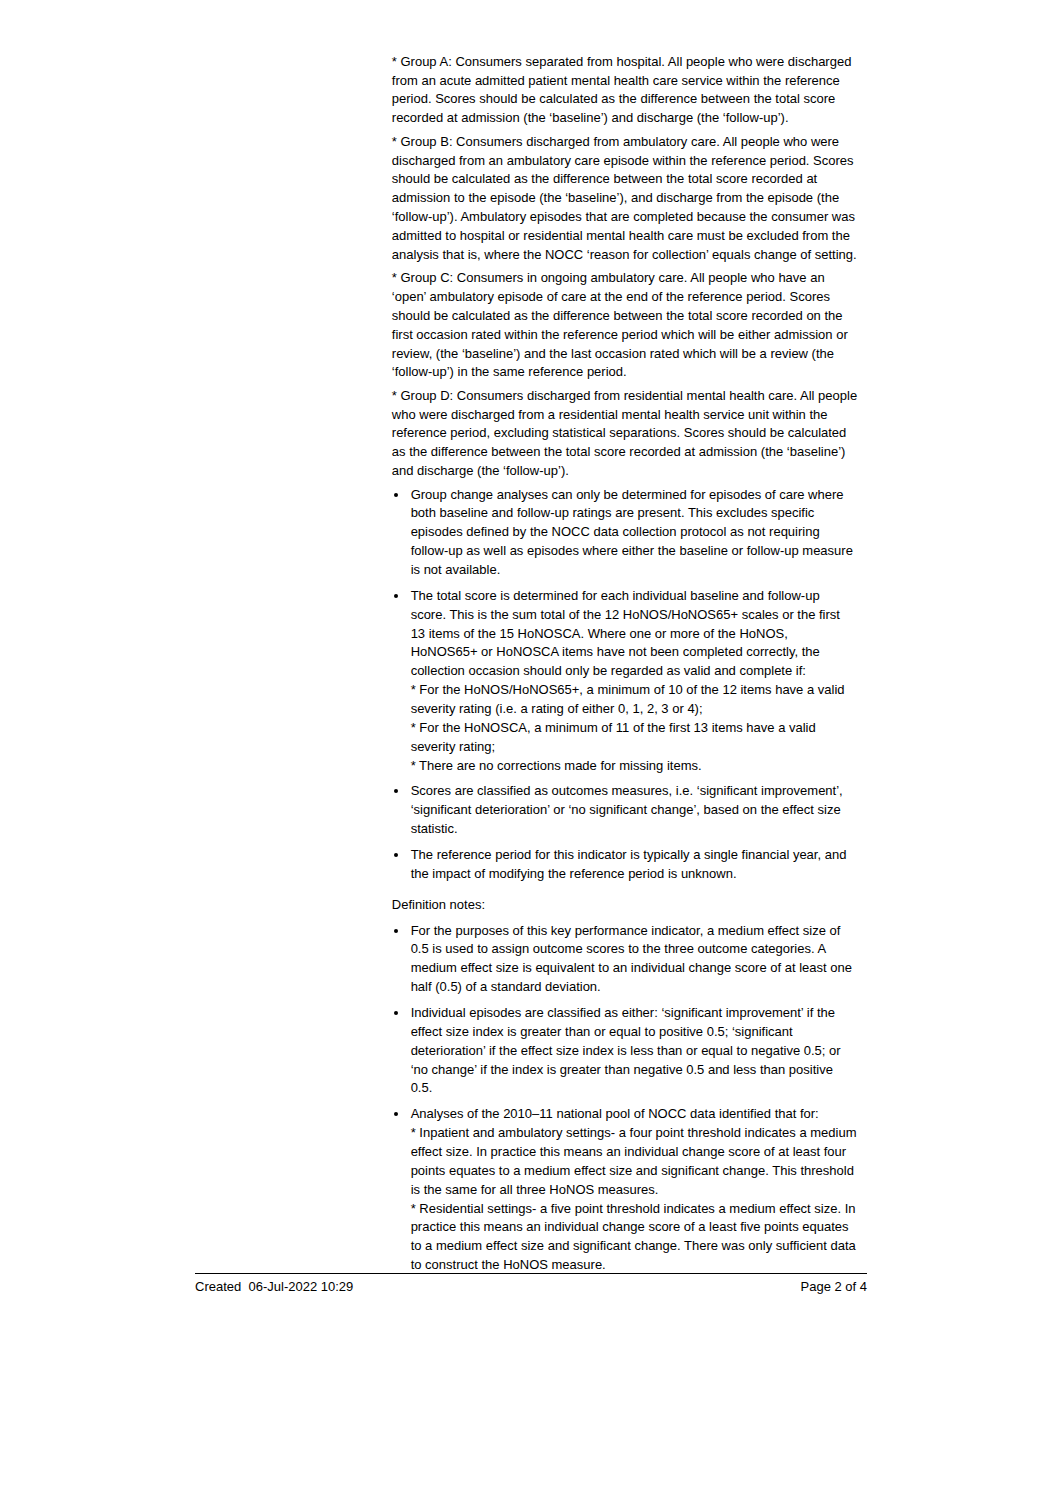* Group A: Consumers separated from hospital. All people who were discharged from an acute admitted patient mental health care service within the reference period. Scores should be calculated as the difference between the total score recorded at admission (the ‘baseline’) and discharge (the ‘follow-up’).
* Group B: Consumers discharged from ambulatory care. All people who were discharged from an ambulatory care episode within the reference period. Scores should be calculated as the difference between the total score recorded at admission to the episode (the ‘baseline’), and discharge from the episode (the ‘follow-up’). Ambulatory episodes that are completed because the consumer was admitted to hospital or residential mental health care must be excluded from the analysis that is, where the NOCC ‘reason for collection’ equals change of setting.
* Group C: Consumers in ongoing ambulatory care. All people who have an ‘open’ ambulatory episode of care at the end of the reference period. Scores should be calculated as the difference between the total score recorded on the first occasion rated within the reference period which will be either admission or review, (the ‘baseline’) and the last occasion rated which will be a review (the ‘follow-up’) in the same reference period.
* Group D: Consumers discharged from residential mental health care. All people who were discharged from a residential mental health service unit within the reference period, excluding statistical separations. Scores should be calculated as the difference between the total score recorded at admission (the ‘baseline’) and discharge (the ‘follow-up’).
Group change analyses can only be determined for episodes of care where both baseline and follow-up ratings are present. This excludes specific episodes defined by the NOCC data collection protocol as not requiring follow-up as well as episodes where either the baseline or follow-up measure is not available.
The total score is determined for each individual baseline and follow-up score. This is the sum total of the 12 HoNOS/HoNOS65+ scales or the first 13 items of the 15 HoNOSCA. Where one or more of the HoNOS, HoNOS65+ or HoNOSCA items have not been completed correctly, the collection occasion should only be regarded as valid and complete if:
* For the HoNOS/HoNOS65+, a minimum of 10 of the 12 items have a valid severity rating (i.e. a rating of either 0, 1, 2, 3 or 4);
* For the HoNOSCA, a minimum of 11 of the first 13 items have a valid severity rating;
* There are no corrections made for missing items.
Scores are classified as outcomes measures, i.e. ‘significant improvement’, ‘significant deterioration’ or ‘no significant change’, based on the effect size statistic.
The reference period for this indicator is typically a single financial year, and the impact of modifying the reference period is unknown.
Definition notes:
For the purposes of this key performance indicator, a medium effect size of 0.5 is used to assign outcome scores to the three outcome categories. A medium effect size is equivalent to an individual change score of at least one half (0.5) of a standard deviation.
Individual episodes are classified as either: ‘significant improvement’ if the effect size index is greater than or equal to positive 0.5; ‘significant deterioration’ if the effect size index is less than or equal to negative 0.5; or ‘no change’ if the index is greater than negative 0.5 and less than positive 0.5.
Analyses of the 2010–11 national pool of NOCC data identified that for:
* Inpatient and ambulatory settings- a four point threshold indicates a medium effect size. In practice this means an individual change score of at least four points equates to a medium effect size and significant change. This threshold is the same for all three HoNOS measures.
* Residential settings- a five point threshold indicates a medium effect size. In practice this means an individual change score of a least five points equates to a medium effect size and significant change. There was only sufficient data to construct the HoNOS measure.
Created 06-Jul-2022 10:29 Page 2 of 4